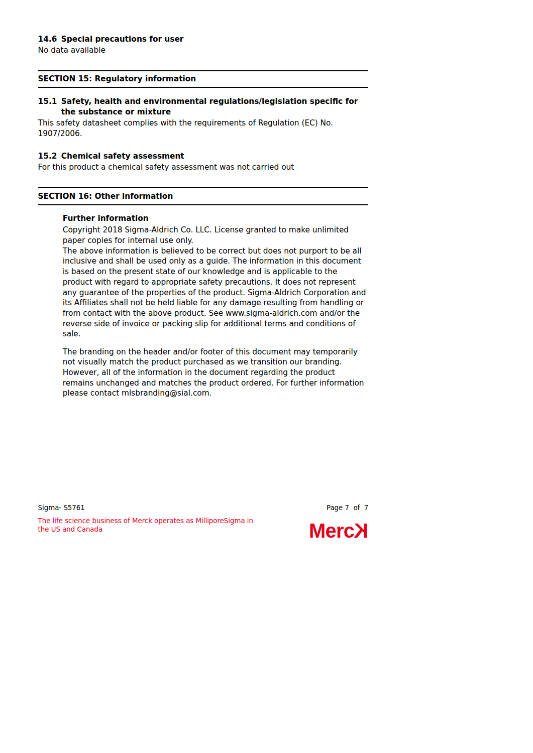14.6 Special precautions for user
No data available
SECTION 15: Regulatory information
15.1 Safety, health and environmental regulations/legislation specific for the substance or mixture
This safety datasheet complies with the requirements of Regulation (EC) No. 1907/2006.
15.2 Chemical safety assessment
For this product a chemical safety assessment was not carried out
SECTION 16: Other information
Further information
Copyright 2018 Sigma-Aldrich Co. LLC. License granted to make unlimited paper copies for internal use only.
The above information is believed to be correct but does not purport to be all inclusive and shall be used only as a guide. The information in this document is based on the present state of our knowledge and is applicable to the product with regard to appropriate safety precautions. It does not represent any guarantee of the properties of the product. Sigma-Aldrich Corporation and its Affiliates shall not be held liable for any damage resulting from handling or from contact with the above product. See www.sigma-aldrich.com and/or the reverse side of invoice or packing slip for additional terms and conditions of sale.
The branding on the header and/or footer of this document may temporarily not visually match the product purchased as we transition our branding. However, all of the information in the document regarding the product remains unchanged and matches the product ordered. For further information please contact mlsbranding@sial.com.
Sigma- S5761 The life science business of Merck operates as MilliporeSigma in
the US and Canada
Page 7 of 7
MercK